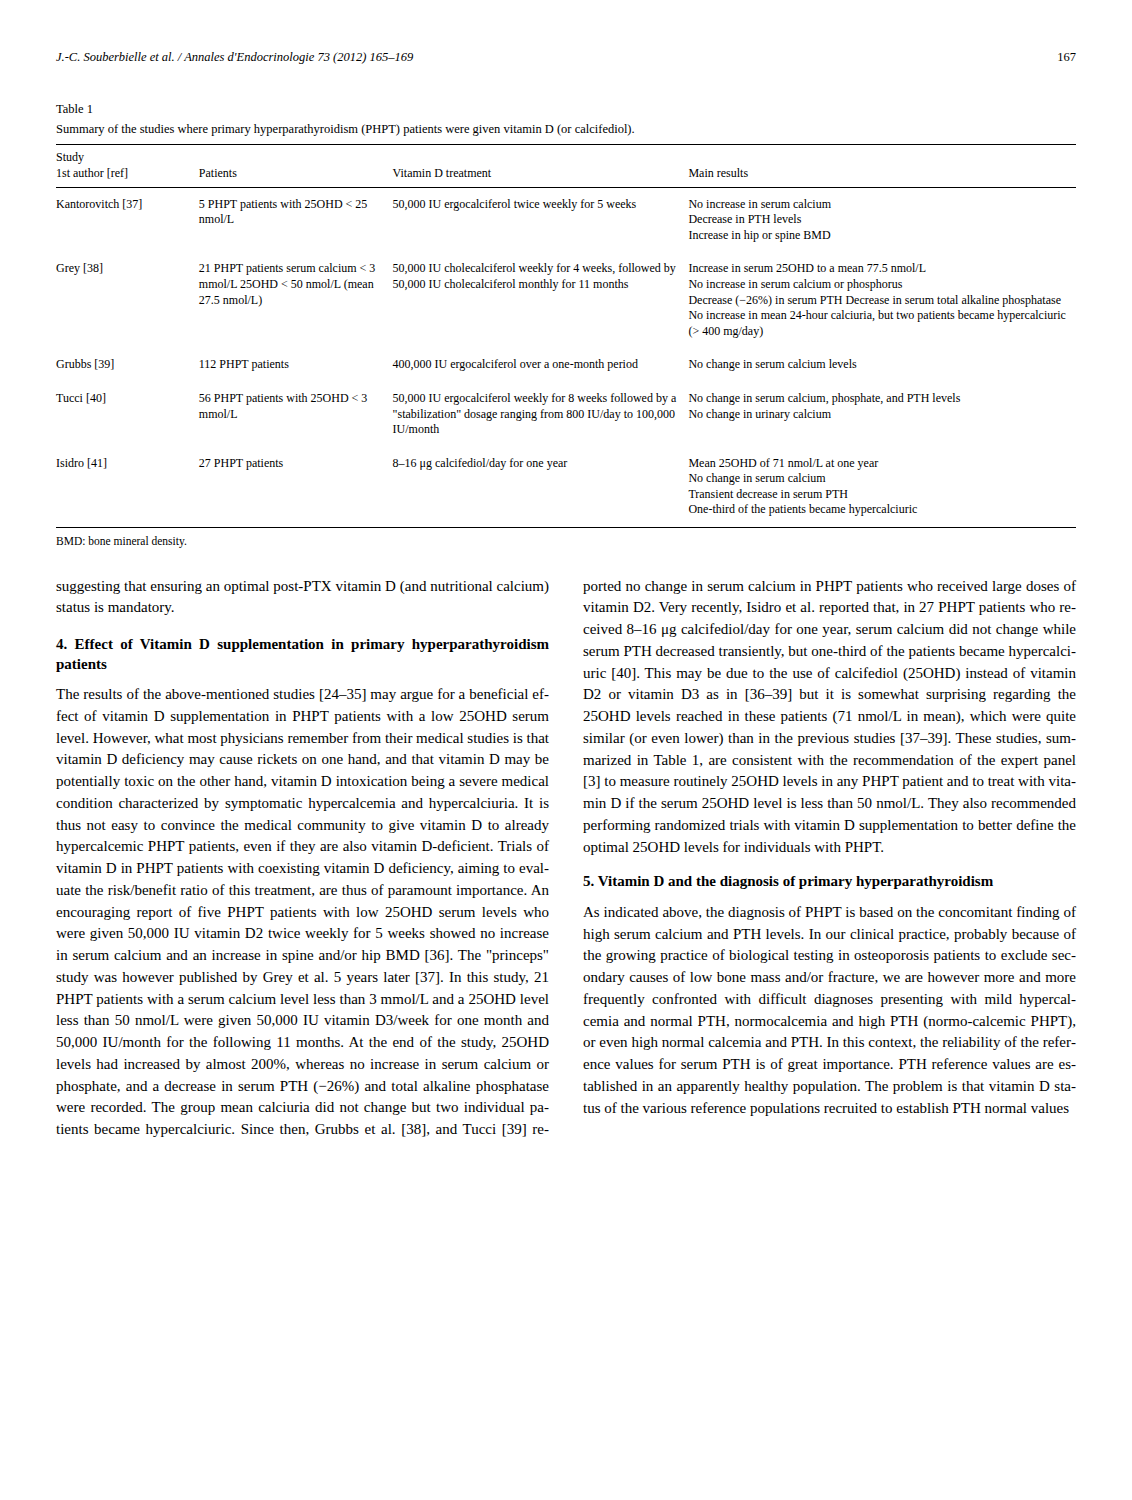J.-C. Souberbielle et al. / Annales d'Endocrinologie 73 (2012) 165–169 167
Table 1
Summary of the studies where primary hyperparathyroidism (PHPT) patients were given vitamin D (or calcifediol).
| Study 1st author [ref] | Patients | Vitamin D treatment | Main results |
| --- | --- | --- | --- |
| Kantorovitch [37] | 5 PHPT patients with 25OHD < 25 nmol/L | 50,000 IU ergocalciferol twice weekly for 5 weeks | No increase in serum calcium Decrease in PTH levels Increase in hip or spine BMD |
| Grey [38] | 21 PHPT patients serum calcium < 3 mmol/L 25OHD < 50 nmol/L (mean 27.5 nmol/L) | 50,000 IU cholecalciferol weekly for 4 weeks, followed by 50,000 IU cholecalciferol monthly for 11 months | Increase in serum 25OHD to a mean 77.5 nmol/L No increase in serum calcium or phosphorus Decrease (−26%) in serum PTH Decrease in serum total alkaline phosphatase No increase in mean 24-hour calciuria, but two patients became hypercalciuric (> 400 mg/day) |
| Grubbs [39] | 112 PHPT patients | 400,000 IU ergocalciferol over a one-month period | No change in serum calcium levels |
| Tucci [40] | 56 PHPT patients with 25OHD < 3 mmol/L | 50,000 IU ergocalciferol weekly for 8 weeks followed by a "stabilization" dosage ranging from 800 IU/day to 100,000 IU/month | No change in serum calcium, phosphate, and PTH levels No change in urinary calcium |
| Isidro [41] | 27 PHPT patients | 8–16 μg calcifediol/day for one year | Mean 25OHD of 71 nmol/L at one year No change in serum calcium Transient decrease in serum PTH One-third of the patients became hypercalciuric |
BMD: bone mineral density.
suggesting that ensuring an optimal post-PTX vitamin D (and nutritional calcium) status is mandatory.
4. Effect of Vitamin D supplementation in primary hyperparathyroidism patients
The results of the above-mentioned studies [24–35] may argue for a beneficial effect of vitamin D supplementation in PHPT patients with a low 25OHD serum level. However, what most physicians remember from their medical studies is that vitamin D deficiency may cause rickets on one hand, and that vitamin D may be potentially toxic on the other hand, vitamin D intoxication being a severe medical condition characterized by symptomatic hypercalcemia and hypercalciuria. It is thus not easy to convince the medical community to give vitamin D to already hypercalcemic PHPT patients, even if they are also vitamin D-deficient. Trials of vitamin D in PHPT patients with coexisting vitamin D deficiency, aiming to evaluate the risk/benefit ratio of this treatment, are thus of paramount importance. An encouraging report of five PHPT patients with low 25OHD serum levels who were given 50,000 IU vitamin D2 twice weekly for 5 weeks showed no increase in serum calcium and an increase in spine and/or hip BMD [36]. The "princeps" study was however published by Grey et al. 5 years later [37]. In this study, 21 PHPT patients with a serum calcium level less than 3 mmol/L and a 25OHD level less than 50 nmol/L were given 50,000 IU vitamin D3/week for one month and 50,000 IU/month for the following 11 months. At the end of the study, 25OHD levels had increased by almost 200%, whereas no increase in serum calcium or phosphate, and a decrease in serum PTH (−26%) and total alkaline phosphatase were recorded. The group mean calciuria did not change but two individual patients became hypercalciuric. Since then, Grubbs et al. [38], and Tucci [39] reported no change in serum calcium in PHPT patients who received large doses of vitamin D2. Very recently, Isidro et al. reported that, in 27 PHPT patients who received 8–16 μg calcifediol/day for one year, serum calcium did not change while serum PTH decreased transiently, but one-third of the patients became hypercalciuric [40]. This may be due to the use of calcifediol (25OHD) instead of vitamin D2 or vitamin D3 as in [36–39] but it is somewhat surprising regarding the 25OHD levels reached in these patients (71 nmol/L in mean), which were quite similar (or even lower) than in the previous studies [37–39]. These studies, summarized in Table 1, are consistent with the recommendation of the expert panel [3] to measure routinely 25OHD levels in any PHPT patient and to treat with vitamin D if the serum 25OHD level is less than 50 nmol/L. They also recommended performing randomized trials with vitamin D supplementation to better define the optimal 25OHD levels for individuals with PHPT.
5. Vitamin D and the diagnosis of primary hyperparathyroidism
As indicated above, the diagnosis of PHPT is based on the concomitant finding of high serum calcium and PTH levels. In our clinical practice, probably because of the growing practice of biological testing in osteoporosis patients to exclude secondary causes of low bone mass and/or fracture, we are however more and more frequently confronted with difficult diagnoses presenting with mild hypercalcemia and normal PTH, normocalcemia and high PTH (normo-calcemic PHPT), or even high normal calcemia and PTH. In this context, the reliability of the reference values for serum PTH is of great importance. PTH reference values are established in an apparently healthy population. The problem is that vitamin D status of the various reference populations recruited to establish PTH normal values